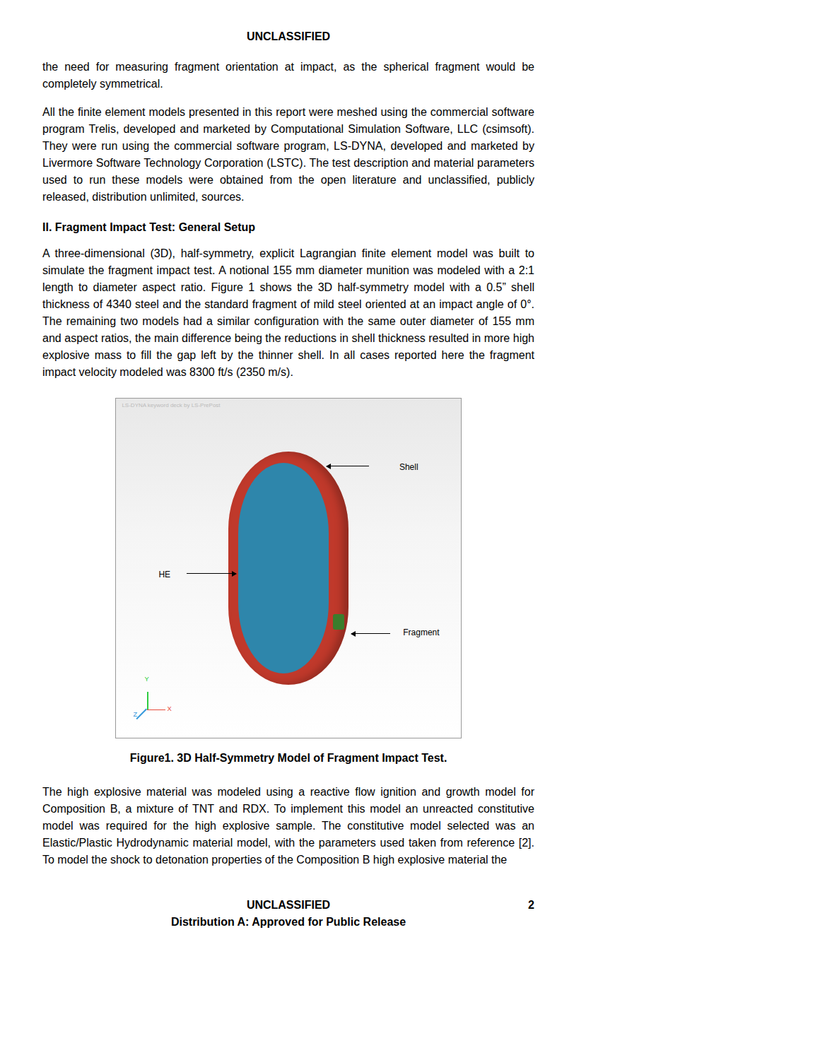UNCLASSIFIED
the need for measuring fragment orientation at impact, as the spherical fragment would be completely symmetrical.
All the finite element models presented in this report were meshed using the commercial software program Trelis, developed and marketed by Computational Simulation Software, LLC (csimsoft). They were run using the commercial software program, LS-DYNA, developed and marketed by Livermore Software Technology Corporation (LSTC). The test description and material parameters used to run these models were obtained from the open literature and unclassified, publicly released, distribution unlimited, sources.
II. Fragment Impact Test: General Setup
A three-dimensional (3D), half-symmetry, explicit Lagrangian finite element model was built to simulate the fragment impact test. A notional 155 mm diameter munition was modeled with a 2:1 length to diameter aspect ratio. Figure 1 shows the 3D half-symmetry model with a 0.5” shell thickness of 4340 steel and the standard fragment of mild steel oriented at an impact angle of 0°. The remaining two models had a similar configuration with the same outer diameter of 155 mm and aspect ratios, the main difference being the reductions in shell thickness resulted in more high explosive mass to fill the gap left by the thinner shell. In all cases reported here the fragment impact velocity modeled was 8300 ft/s (2350 m/s).
LS-DYNA keyword deck by LS-PrePost
Shell
HE
Fragment
Y X Z
Figure1. 3D Half-Symmetry Model of Fragment Impact Test.
The high explosive material was modeled using a reactive flow ignition and growth model for Composition B, a mixture of TNT and RDX. To implement this model an unreacted constitutive model was required for the high explosive sample. The constitutive model selected was an Elastic/Plastic Hydrodynamic material model, with the parameters used taken from reference [2]. To model the shock to detonation properties of the Composition B high explosive material the
UNCLASSIFIED2
Distribution A: Approved for Public Release